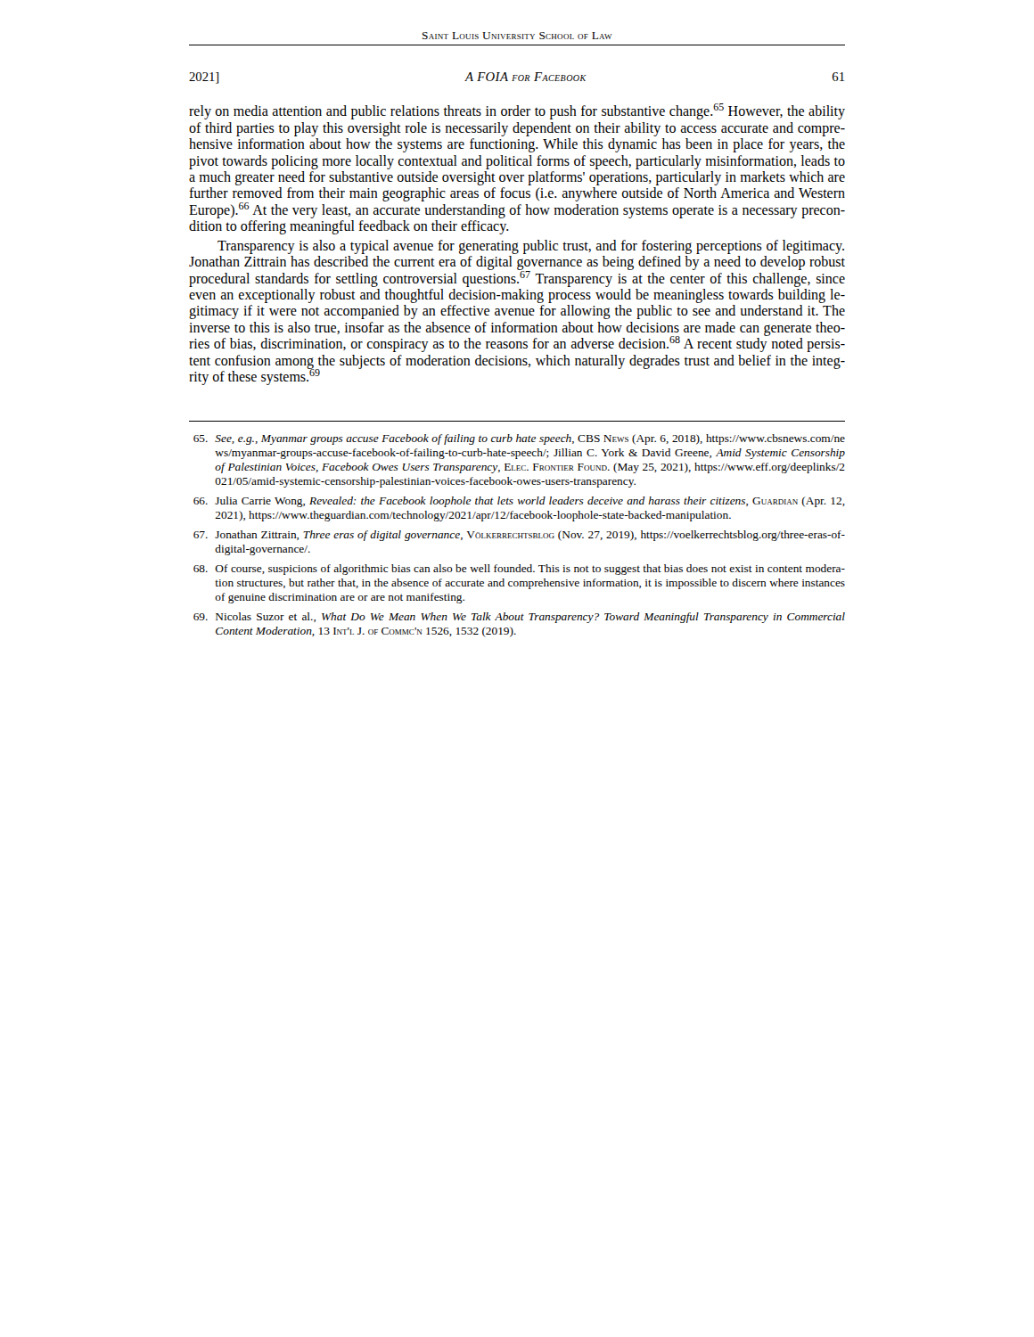Saint Louis University School of Law
2021] A FOIA for Facebook 61
rely on media attention and public relations threats in order to push for substantive change.65 However, the ability of third parties to play this oversight role is necessarily dependent on their ability to access accurate and comprehensive information about how the systems are functioning. While this dynamic has been in place for years, the pivot towards policing more locally contextual and political forms of speech, particularly misinformation, leads to a much greater need for substantive outside oversight over platforms' operations, particularly in markets which are further removed from their main geographic areas of focus (i.e. anywhere outside of North America and Western Europe).66 At the very least, an accurate understanding of how moderation systems operate is a necessary precondition to offering meaningful feedback on their efficacy.
Transparency is also a typical avenue for generating public trust, and for fostering perceptions of legitimacy. Jonathan Zittrain has described the current era of digital governance as being defined by a need to develop robust procedural standards for settling controversial questions.67 Transparency is at the center of this challenge, since even an exceptionally robust and thoughtful decision-making process would be meaningless towards building legitimacy if it were not accompanied by an effective avenue for allowing the public to see and understand it. The inverse to this is also true, insofar as the absence of information about how decisions are made can generate theories of bias, discrimination, or conspiracy as to the reasons for an adverse decision.68 A recent study noted persistent confusion among the subjects of moderation decisions, which naturally degrades trust and belief in the integrity of these systems.69
See, e.g., Myanmar groups accuse Facebook of failing to curb hate speech, CBS News (Apr. 6, 2018), https://www.cbsnews.com/news/myanmar-groups-accuse-facebook-of-failing-to-curb-hate-speech/; Jillian C. York & David Greene, Amid Systemic Censorship of Palestinian Voices, Facebook Owes Users Transparency, Elec. Frontier Found. (May 25, 2021), https://www.eff.org/deeplinks/2021/05/amid-systemic-censorship-palestinian-voices-facebook-owes-users-transparency.
Julia Carrie Wong, Revealed: the Facebook loophole that lets world leaders deceive and harass their citizens, Guardian (Apr. 12, 2021), https://www.theguardian.com/technology/2021/apr/12/facebook-loophole-state-backed-manipulation.
Jonathan Zittrain, Three eras of digital governance, Völkerrechtsblog (Nov. 27, 2019), https://voelkerrechtsblog.org/three-eras-of-digital-governance/.
Of course, suspicions of algorithmic bias can also be well founded. This is not to suggest that bias does not exist in content moderation structures, but rather that, in the absence of accurate and comprehensive information, it is impossible to discern where instances of genuine discrimination are or are not manifesting.
Nicolas Suzor et al., What Do We Mean When We Talk About Transparency? Toward Meaningful Transparency in Commercial Content Moderation, 13 Int'l J. of Commc'n 1526, 1532 (2019).